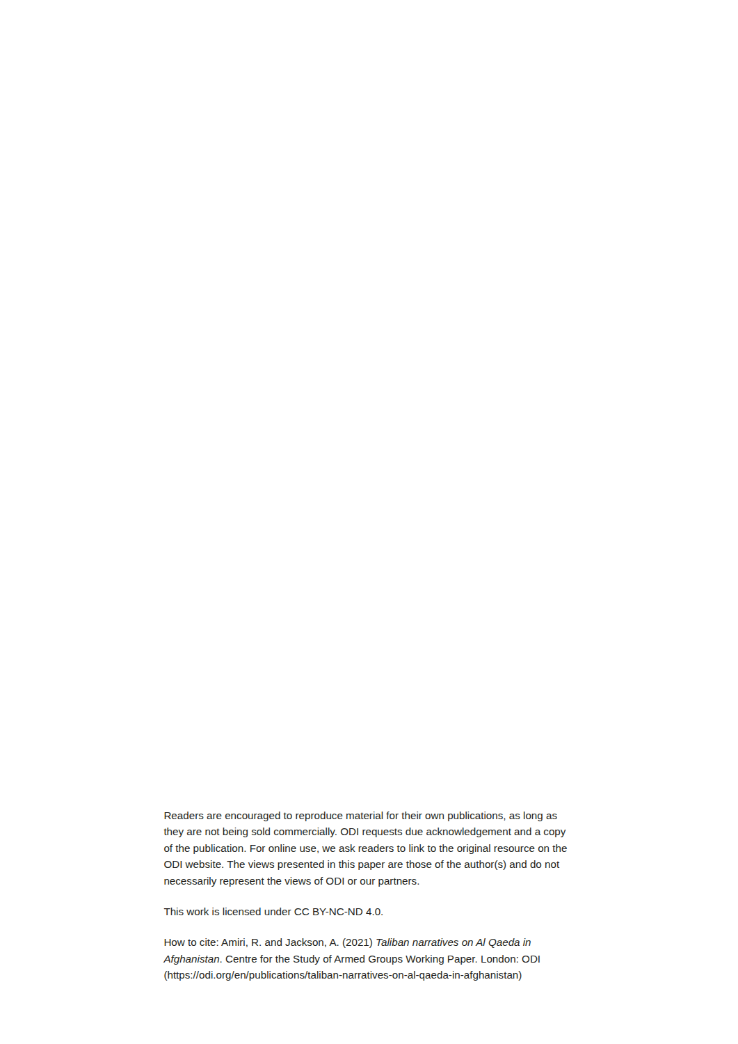Readers are encouraged to reproduce material for their own publications, as long as they are not being sold commercially. ODI requests due acknowledgement and a copy of the publication. For online use, we ask readers to link to the original resource on the ODI website. The views presented in this paper are those of the author(s) and do not necessarily represent the views of ODI or our partners.
This work is licensed under CC BY-NC-ND 4.0.
How to cite: Amiri, R. and Jackson, A. (2021) Taliban narratives on Al Qaeda in Afghanistan. Centre for the Study of Armed Groups Working Paper. London: ODI (https://odi.org/en/publications/taliban-narratives-on-al-qaeda-in-afghanistan)